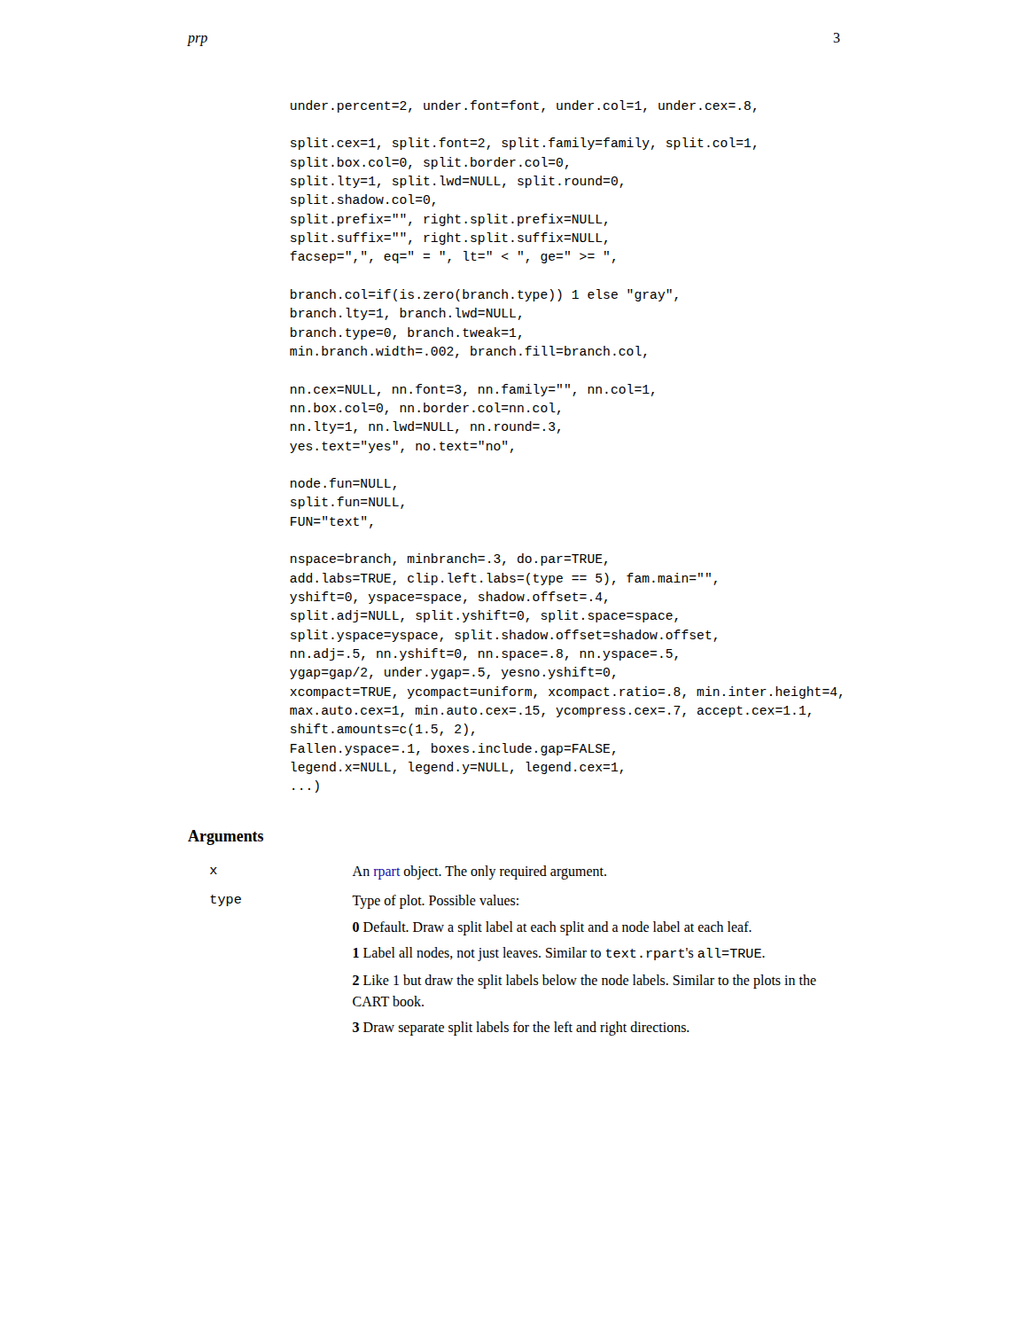prp 3
      under.percent=2, under.font=font, under.col=1, under.cex=.8,

      split.cex=1, split.font=2, split.family=family, split.col=1,
      split.box.col=0, split.border.col=0,
      split.lty=1, split.lwd=NULL, split.round=0,
      split.shadow.col=0,
      split.prefix="", right.split.prefix=NULL,
      split.suffix="", right.split.suffix=NULL,
      facsep=",", eq=" = ", lt=" < ", ge=" >= ",

      branch.col=if(is.zero(branch.type)) 1 else "gray",
      branch.lty=1, branch.lwd=NULL,
      branch.type=0, branch.tweak=1,
      min.branch.width=.002, branch.fill=branch.col,

      nn.cex=NULL, nn.font=3, nn.family="", nn.col=1,
      nn.box.col=0, nn.border.col=nn.col,
      nn.lty=1, nn.lwd=NULL, nn.round=.3,
      yes.text="yes", no.text="no",

      node.fun=NULL,
      split.fun=NULL,
      FUN="text",

      nspace=branch, minbranch=.3, do.par=TRUE,
      add.labs=TRUE, clip.left.labs=(type == 5), fam.main="",
      yshift=0, yspace=space, shadow.offset=.4,
      split.adj=NULL, split.yshift=0, split.space=space,
      split.yspace=yspace, split.shadow.offset=shadow.offset,
      nn.adj=.5, nn.yshift=0, nn.space=.8, nn.yspace=.5,
      ygap=gap/2, under.ygap=.5, yesno.yshift=0,
      xcompact=TRUE, ycompact=uniform, xcompact.ratio=.8, min.inter.height=4,
      max.auto.cex=1, min.auto.cex=.15, ycompress.cex=.7, accept.cex=1.1,
      shift.amounts=c(1.5, 2),
      Fallen.yspace=.1, boxes.include.gap=FALSE,
      legend.x=NULL, legend.y=NULL, legend.cex=1,
      ...)
Arguments
x
An rpart object. The only required argument.
type
Type of plot. Possible values:
0 Default. Draw a split label at each split and a node label at each leaf.
1 Label all nodes, not just leaves. Similar to text.rpart's all=TRUE.
2 Like 1 but draw the split labels below the node labels. Similar to the plots in the CART book.
3 Draw separate split labels for the left and right directions.